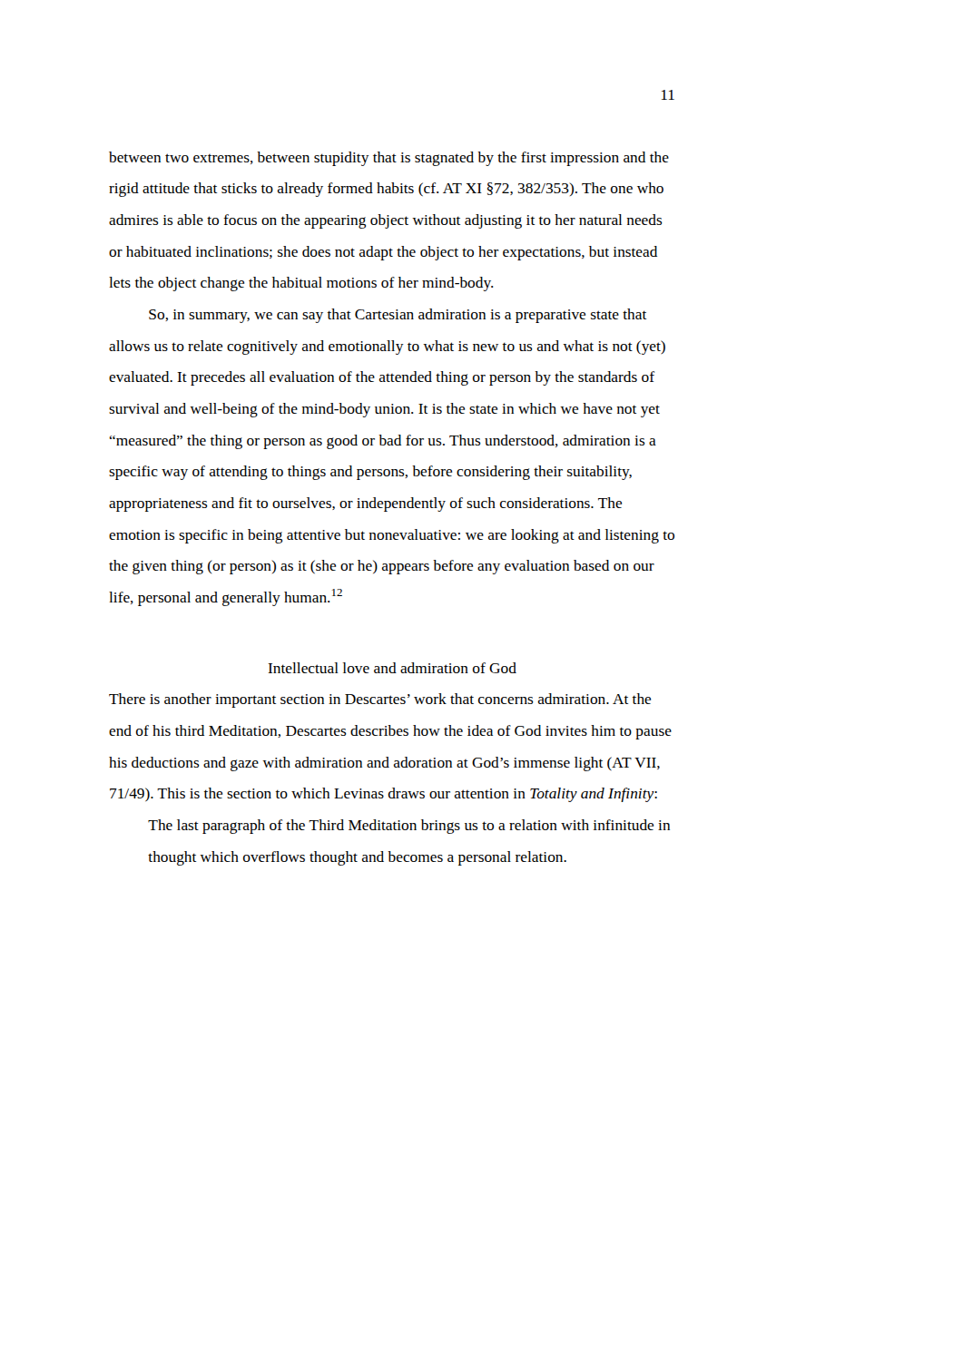11
between two extremes, between stupidity that is stagnated by the first impression and the rigid attitude that sticks to already formed habits (cf. AT XI §72, 382/353). The one who admires is able to focus on the appearing object without adjusting it to her natural needs or habituated inclinations; she does not adapt the object to her expectations, but instead lets the object change the habitual motions of her mind-body.
So, in summary, we can say that Cartesian admiration is a preparative state that allows us to relate cognitively and emotionally to what is new to us and what is not (yet) evaluated. It precedes all evaluation of the attended thing or person by the standards of survival and well-being of the mind-body union. It is the state in which we have not yet “measured” the thing or person as good or bad for us. Thus understood, admiration is a specific way of attending to things and persons, before considering their suitability, appropriateness and fit to ourselves, or independently of such considerations. The emotion is specific in being attentive but nonevaluative: we are looking at and listening to the given thing (or person) as it (she or he) appears before any evaluation based on our life, personal and generally human.12
Intellectual love and admiration of God
There is another important section in Descartes’ work that concerns admiration. At the end of his third Meditation, Descartes describes how the idea of God invites him to pause his deductions and gaze with admiration and adoration at God’s immense light (AT VII, 71/49). This is the section to which Levinas draws our attention in Totality and Infinity:
The last paragraph of the Third Meditation brings us to a relation with infinitude in thought which overflows thought and becomes a personal relation.